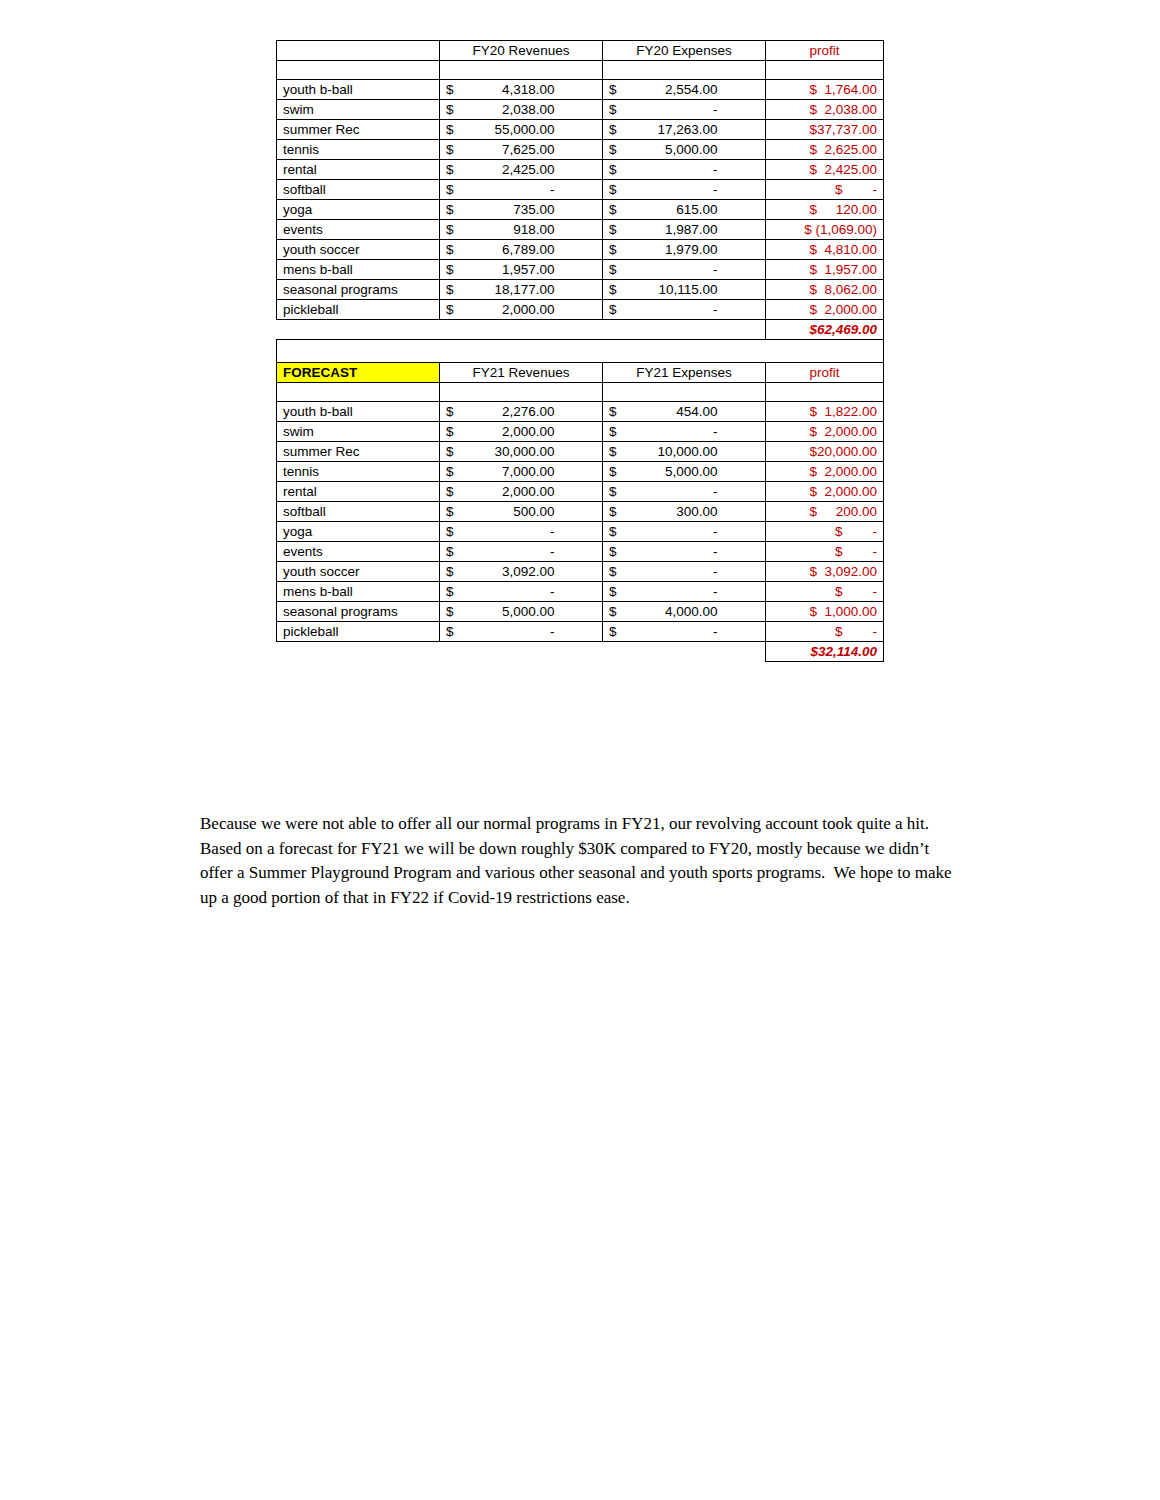| | FY20 Revenues | FY20 Expenses | profit |
| --- | --- | --- | --- |
| youth b-ball | $ 4,318.00 | $ 2,554.00 | $ 1,764.00 |
| swim | $ 2,038.00 | $ - | $ 2,038.00 |
| summer Rec | $ 55,000.00 | $ 17,263.00 | $37,737.00 |
| tennis | $ 7,625.00 | $ 5,000.00 | $ 2,625.00 |
| rental | $ 2,425.00 | $ - | $ 2,425.00 |
| softball | $ - | $ - | $ - |
| yoga | $ 735.00 | $ 615.00 | $ 120.00 |
| events | $ 918.00 | $ 1,987.00 | $ (1,069.00) |
| youth soccer | $ 6,789.00 | $ 1,979.00 | $ 4,810.00 |
| mens b-ball | $ 1,957.00 | $ - | $ 1,957.00 |
| seasonal programs | $ 18,177.00 | $ 10,115.00 | $ 8,062.00 |
| pickleball | $ 2,000.00 | $ - | $ 2,000.00 |
| | | | $62,469.00 |
| FORECAST | FY21 Revenues | FY21 Expenses | profit |
| youth b-ball | $ 2,276.00 | $ 454.00 | $ 1,822.00 |
| swim | $ 2,000.00 | $ - | $ 2,000.00 |
| summer Rec | $ 30,000.00 | $ 10,000.00 | $20,000.00 |
| tennis | $ 7,000.00 | $ 5,000.00 | $ 2,000.00 |
| rental | $ 2,000.00 | $ - | $ 2,000.00 |
| softball | $ 500.00 | $ 300.00 | $ 200.00 |
| yoga | $ - | $ - | $ - |
| events | $ - | $ - | $ - |
| youth soccer | $ 3,092.00 | $ - | $ 3,092.00 |
| mens b-ball | $ - | $ - | $ - |
| seasonal programs | $ 5,000.00 | $ 4,000.00 | $ 1,000.00 |
| pickleball | $ - | $ - | $ - |
| | | | $32,114.00 |
Because we were not able to offer all our normal programs in FY21, our revolving account took quite a hit. Based on a forecast for FY21 we will be down roughly $30K compared to FY20, mostly because we didn’t offer a Summer Playground Program and various other seasonal and youth sports programs. We hope to make up a good portion of that in FY22 if Covid-19 restrictions ease.